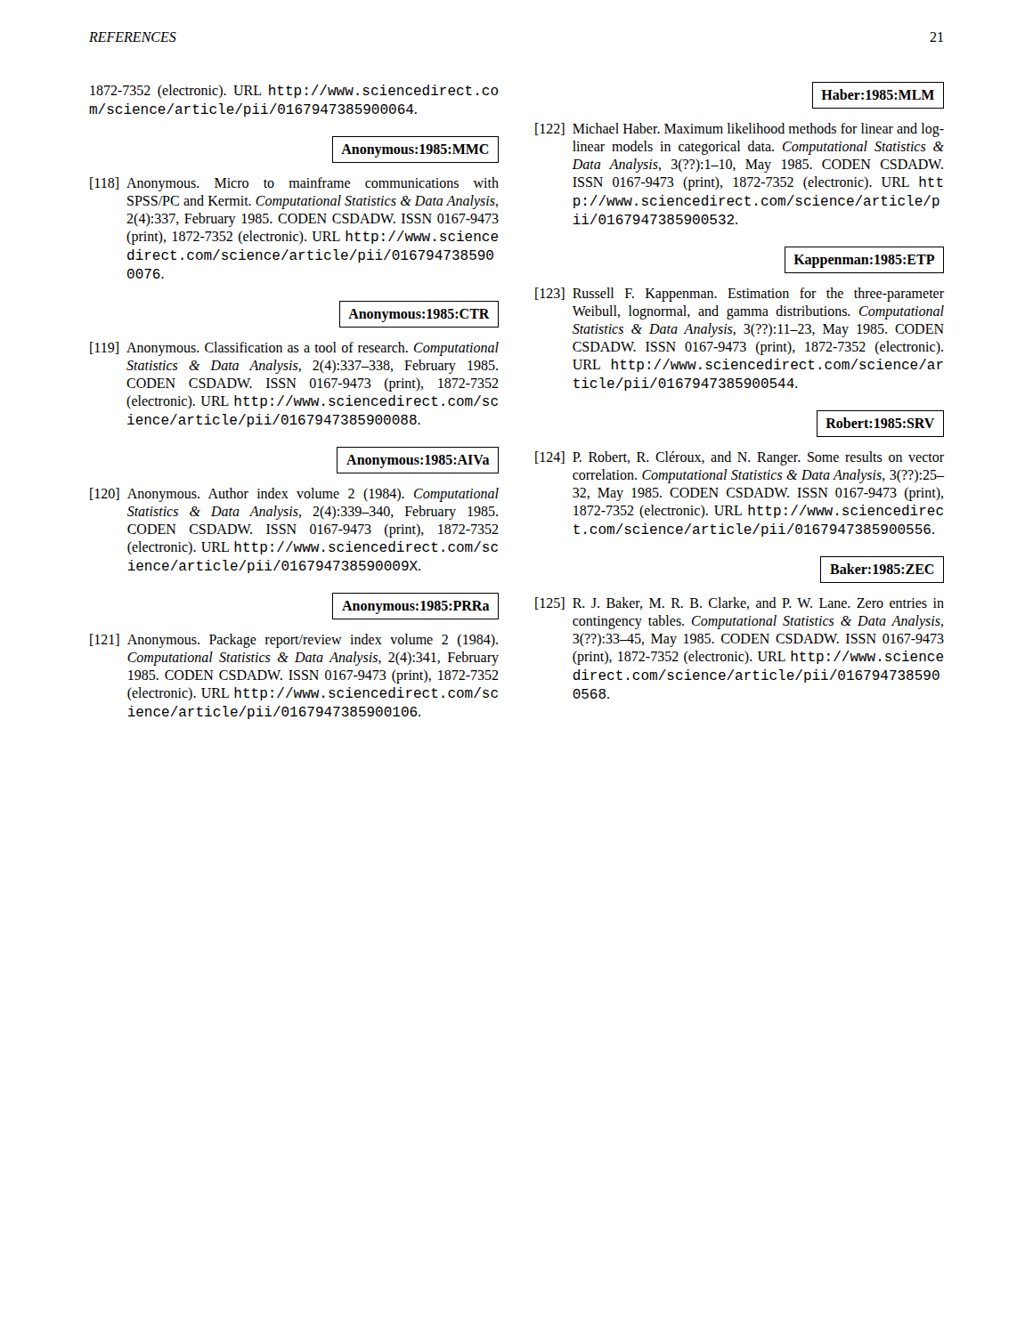REFERENCES 21
1872-7352 (electronic). URL http://www.sciencedirect.com/science/article/pii/0167947385900064.
Anonymous:1985:MMC
[118]
Anonymous. Micro to mainframe communications with SPSS/PC and Kermit. Computational Statistics & Data Analysis, 2(4):337, February 1985. CODEN CSDADW. ISSN 0167-9473 (print), 1872-7352 (electronic). URL http://www.sciencedirect.com/science/article/pii/0167947385900076.
Anonymous:1985:CTR
[119]
Anonymous. Classification as a tool of research. Computational Statistics & Data Analysis, 2(4):337–338, February 1985. CODEN CSDADW. ISSN 0167-9473 (print), 1872-7352 (electronic). URL http://www.sciencedirect.com/science/article/pii/0167947385900088.
Anonymous:1985:AIVa
[120]
Anonymous. Author index volume 2 (1984). Computational Statistics & Data Analysis, 2(4):339–340, February 1985. CODEN CSDADW. ISSN 0167-9473 (print), 1872-7352 (electronic). URL http://www.sciencedirect.com/science/article/pii/016794738590009X.
Anonymous:1985:PRRa
[121]
Anonymous. Package report/review index volume 2 (1984). Computational Statistics & Data Analysis, 2(4):341, February 1985. CODEN CSDADW. ISSN 0167-9473 (print), 1872-7352 (electronic). URL http://www.sciencedirect.com/science/article/pii/0167947385900106.
Haber:1985:MLM
[122]
Michael Haber. Maximum likelihood methods for linear and log-linear models in categorical data. Computational Statistics & Data Analysis, 3(??):1–10, May 1985. CODEN CSDADW. ISSN 0167-9473 (print), 1872-7352 (electronic). URL http://www.sciencedirect.com/science/article/pii/0167947385900532.
Kappenman:1985:ETP
[123]
Russell F. Kappenman. Estimation for the three-parameter Weibull, lognormal, and gamma distributions. Computational Statistics & Data Analysis, 3(??):11–23, May 1985. CODEN CSDADW. ISSN 0167-9473 (print), 1872-7352 (electronic). URL http://www.sciencedirect.com/science/article/pii/0167947385900544.
Robert:1985:SRV
[124]
P. Robert, R. Cléroux, and N. Ranger. Some results on vector correlation. Computational Statistics & Data Analysis, 3(??):25–32, May 1985. CODEN CSDADW. ISSN 0167-9473 (print), 1872-7352 (electronic). URL http://www.sciencedirect.com/science/article/pii/0167947385900556.
Baker:1985:ZEC
[125]
R. J. Baker, M. R. B. Clarke, and P. W. Lane. Zero entries in contingency tables. Computational Statistics & Data Analysis, 3(??):33–45, May 1985. CODEN CSDADW. ISSN 0167-9473 (print), 1872-7352 (electronic). URL http://www.sciencedirect.com/science/article/pii/0167947385900568.